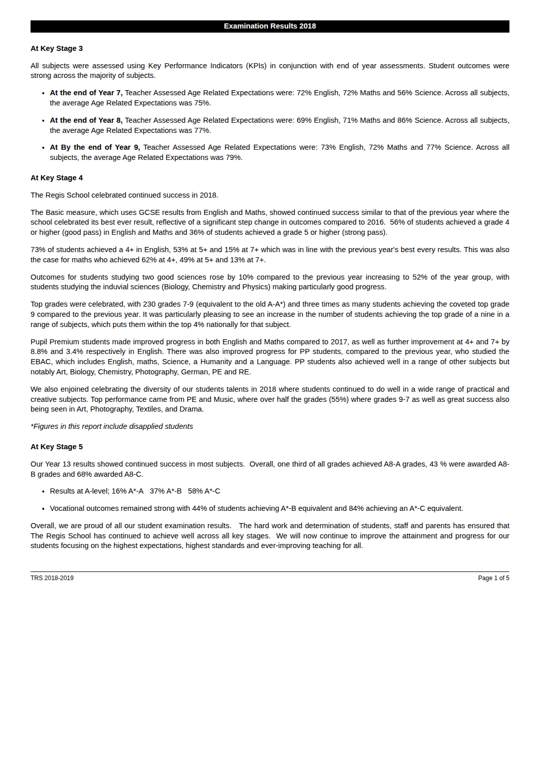Examination Results 2018
At Key Stage 3
All subjects were assessed using Key Performance Indicators (KPIs) in conjunction with end of year assessments. Student outcomes were strong across the majority of subjects.
At the end of Year 7, Teacher Assessed Age Related Expectations were: 72% English, 72% Maths and 56% Science. Across all subjects, the average Age Related Expectations was 75%.
At the end of Year 8, Teacher Assessed Age Related Expectations were: 69% English, 71% Maths and 86% Science. Across all subjects, the average Age Related Expectations was 77%.
At By the end of Year 9, Teacher Assessed Age Related Expectations were: 73% English, 72% Maths and 77% Science. Across all subjects, the average Age Related Expectations was 79%.
At Key Stage 4
The Regis School celebrated continued success in 2018.
The Basic measure, which uses GCSE results from English and Maths, showed continued success similar to that of the previous year where the school celebrated its best ever result, reflective of a significant step change in outcomes compared to 2016. 56% of students achieved a grade 4 or higher (good pass) in English and Maths and 36% of students achieved a grade 5 or higher (strong pass).
73% of students achieved a 4+ in English, 53% at 5+ and 15% at 7+ which was in line with the previous year's best every results. This was also the case for maths who achieved 62% at 4+, 49% at 5+ and 13% at 7+.
Outcomes for students studying two good sciences rose by 10% compared to the previous year increasing to 52% of the year group, with students studying the induvial sciences (Biology, Chemistry and Physics) making particularly good progress.
Top grades were celebrated, with 230 grades 7-9 (equivalent to the old A-A*) and three times as many students achieving the coveted top grade 9 compared to the previous year. It was particularly pleasing to see an increase in the number of students achieving the top grade of a nine in a range of subjects, which puts them within the top 4% nationally for that subject.
Pupil Premium students made improved progress in both English and Maths compared to 2017, as well as further improvement at 4+ and 7+ by 8.8% and 3.4% respectively in English. There was also improved progress for PP students, compared to the previous year, who studied the EBAC, which includes English, maths, Science, a Humanity and a Language. PP students also achieved well in a range of other subjects but notably Art, Biology, Chemistry, Photography, German, PE and RE.
We also enjoined celebrating the diversity of our students talents in 2018 where students continued to do well in a wide range of practical and creative subjects. Top performance came from PE and Music, where over half the grades (55%) where grades 9-7 as well as great success also being seen in Art, Photography, Textiles, and Drama.
*Figures in this report include disapplied students
At Key Stage 5
Our Year 13 results showed continued success in most subjects. Overall, one third of all grades achieved A8-A grades, 43 % were awarded A8-B grades and 68% awarded A8-C.
Results at A-level; 16% A*-A 37% A*-B 58% A*-C
Vocational outcomes remained strong with 44% of students achieving A*-B equivalent and 84% achieving an A*-C equivalent.
Overall, we are proud of all our student examination results. The hard work and determination of students, staff and parents has ensured that The Regis School has continued to achieve well across all key stages. We will now continue to improve the attainment and progress for our students focusing on the highest expectations, highest standards and ever-improving teaching for all.
TRS 2018-2019 Page 1 of 5